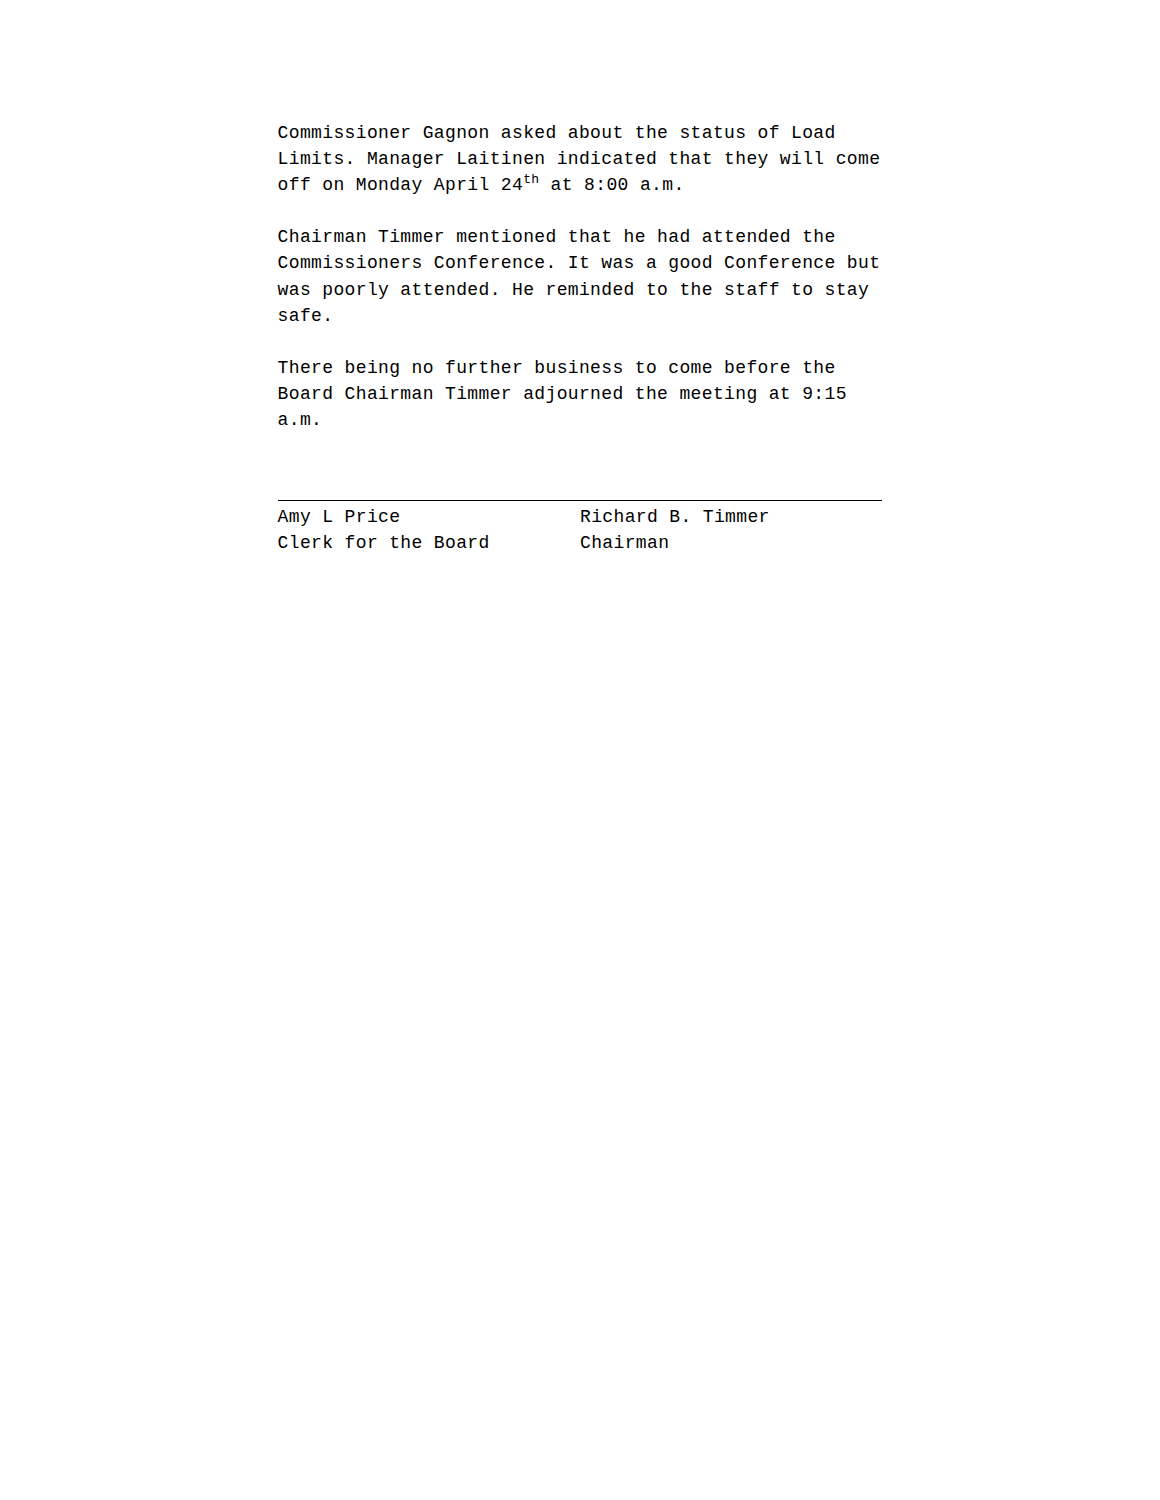Commissioner Gagnon asked about the status of Load Limits. Manager Laitinen indicated that they will come off on Monday April 24th at 8:00 a.m.
Chairman Timmer mentioned that he had attended the Commissioners Conference. It was a good Conference but was poorly attended. He reminded to the staff to stay safe.
There being no further business to come before the Board Chairman Timmer adjourned the meeting at 9:15 a.m.
| Amy L Price Clerk for the Board | Richard B. Timmer Chairman |